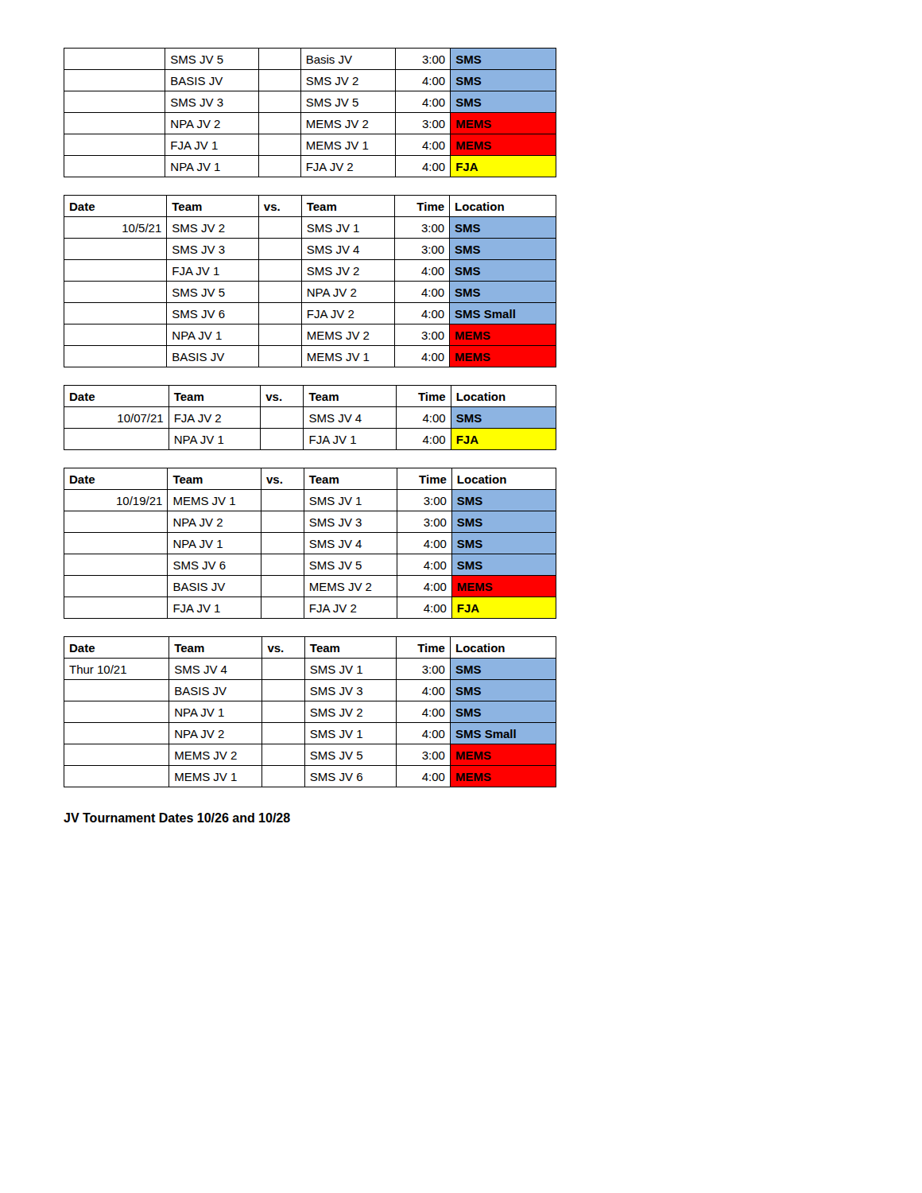| | SMS JV 5 | | Basis JV | 3:00 | SMS |
| | BASIS JV | | SMS JV 2 | 4:00 | SMS |
| | SMS JV 3 | | SMS JV 5 | 4:00 | SMS |
| | NPA JV 2 | | MEMS JV 2 | 3:00 | MEMS |
| | FJA JV 1 | | MEMS JV 1 | 4:00 | MEMS |
| | NPA JV 1 | | FJA JV 2 | 4:00 | FJA |
| Date | Team | vs. | Team | Time | Location |
| --- | --- | --- | --- | --- | --- |
| 10/5/21 | SMS JV 2 | | SMS JV 1 | 3:00 | SMS |
| | SMS JV 3 | | SMS JV 4 | 3:00 | SMS |
| | FJA JV 1 | | SMS JV 2 | 4:00 | SMS |
| | SMS JV 5 | | NPA JV 2 | 4:00 | SMS |
| | SMS JV 6 | | FJA JV 2 | 4:00 | SMS Small |
| | NPA JV 1 | | MEMS JV 2 | 3:00 | MEMS |
| | BASIS JV | | MEMS JV 1 | 4:00 | MEMS |
| Date | Team | vs. | Team | Time | Location |
| --- | --- | --- | --- | --- | --- |
| 10/07/21 | FJA JV 2 | | SMS JV 4 | 4:00 | SMS |
| | NPA JV 1 | | FJA JV 1 | 4:00 | FJA |
| Date | Team | vs. | Team | Time | Location |
| --- | --- | --- | --- | --- | --- |
| 10/19/21 | MEMS JV 1 | | SMS JV 1 | 3:00 | SMS |
| | NPA JV 2 | | SMS JV 3 | 3:00 | SMS |
| | NPA JV 1 | | SMS JV 4 | 4:00 | SMS |
| | SMS JV 6 | | SMS JV 5 | 4:00 | SMS |
| | BASIS JV | | MEMS JV 2 | 4:00 | MEMS |
| | FJA JV 1 | | FJA JV 2 | 4:00 | FJA |
| Date | Team | vs. | Team | Time | Location |
| --- | --- | --- | --- | --- | --- |
| Thur 10/21 | SMS JV 4 | | SMS JV 1 | 3:00 | SMS |
| | BASIS JV | | SMS JV 3 | 4:00 | SMS |
| | NPA JV 1 | | SMS JV 2 | 4:00 | SMS |
| | NPA JV 2 | | SMS JV 1 | 4:00 | SMS Small |
| | MEMS JV 2 | | SMS JV 5 | 3:00 | MEMS |
| | MEMS JV 1 | | SMS JV 6 | 4:00 | MEMS |
JV Tournament Dates 10/26 and 10/28